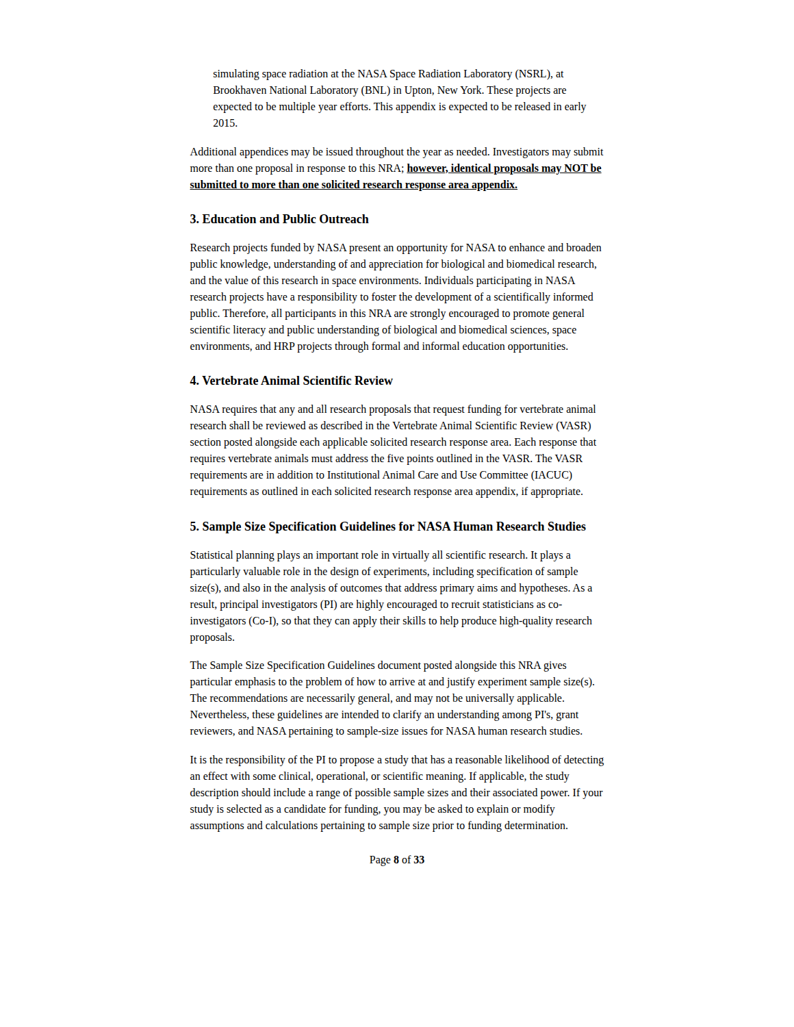simulating space radiation at the NASA Space Radiation Laboratory (NSRL), at Brookhaven National Laboratory (BNL) in Upton, New York. These projects are expected to be multiple year efforts. This appendix is expected to be released in early 2015.
Additional appendices may be issued throughout the year as needed. Investigators may submit more than one proposal in response to this NRA; however, identical proposals may NOT be submitted to more than one solicited research response area appendix.
3. Education and Public Outreach
Research projects funded by NASA present an opportunity for NASA to enhance and broaden public knowledge, understanding of and appreciation for biological and biomedical research, and the value of this research in space environments. Individuals participating in NASA research projects have a responsibility to foster the development of a scientifically informed public. Therefore, all participants in this NRA are strongly encouraged to promote general scientific literacy and public understanding of biological and biomedical sciences, space environments, and HRP projects through formal and informal education opportunities.
4. Vertebrate Animal Scientific Review
NASA requires that any and all research proposals that request funding for vertebrate animal research shall be reviewed as described in the Vertebrate Animal Scientific Review (VASR) section posted alongside each applicable solicited research response area. Each response that requires vertebrate animals must address the five points outlined in the VASR. The VASR requirements are in addition to Institutional Animal Care and Use Committee (IACUC) requirements as outlined in each solicited research response area appendix, if appropriate.
5. Sample Size Specification Guidelines for NASA Human Research Studies
Statistical planning plays an important role in virtually all scientific research. It plays a particularly valuable role in the design of experiments, including specification of sample size(s), and also in the analysis of outcomes that address primary aims and hypotheses. As a result, principal investigators (PI) are highly encouraged to recruit statisticians as co-investigators (Co-I), so that they can apply their skills to help produce high-quality research proposals.
The Sample Size Specification Guidelines document posted alongside this NRA gives particular emphasis to the problem of how to arrive at and justify experiment sample size(s). The recommendations are necessarily general, and may not be universally applicable. Nevertheless, these guidelines are intended to clarify an understanding among PI's, grant reviewers, and NASA pertaining to sample-size issues for NASA human research studies.
It is the responsibility of the PI to propose a study that has a reasonable likelihood of detecting an effect with some clinical, operational, or scientific meaning. If applicable, the study description should include a range of possible sample sizes and their associated power. If your study is selected as a candidate for funding, you may be asked to explain or modify assumptions and calculations pertaining to sample size prior to funding determination.
Page 8 of 33